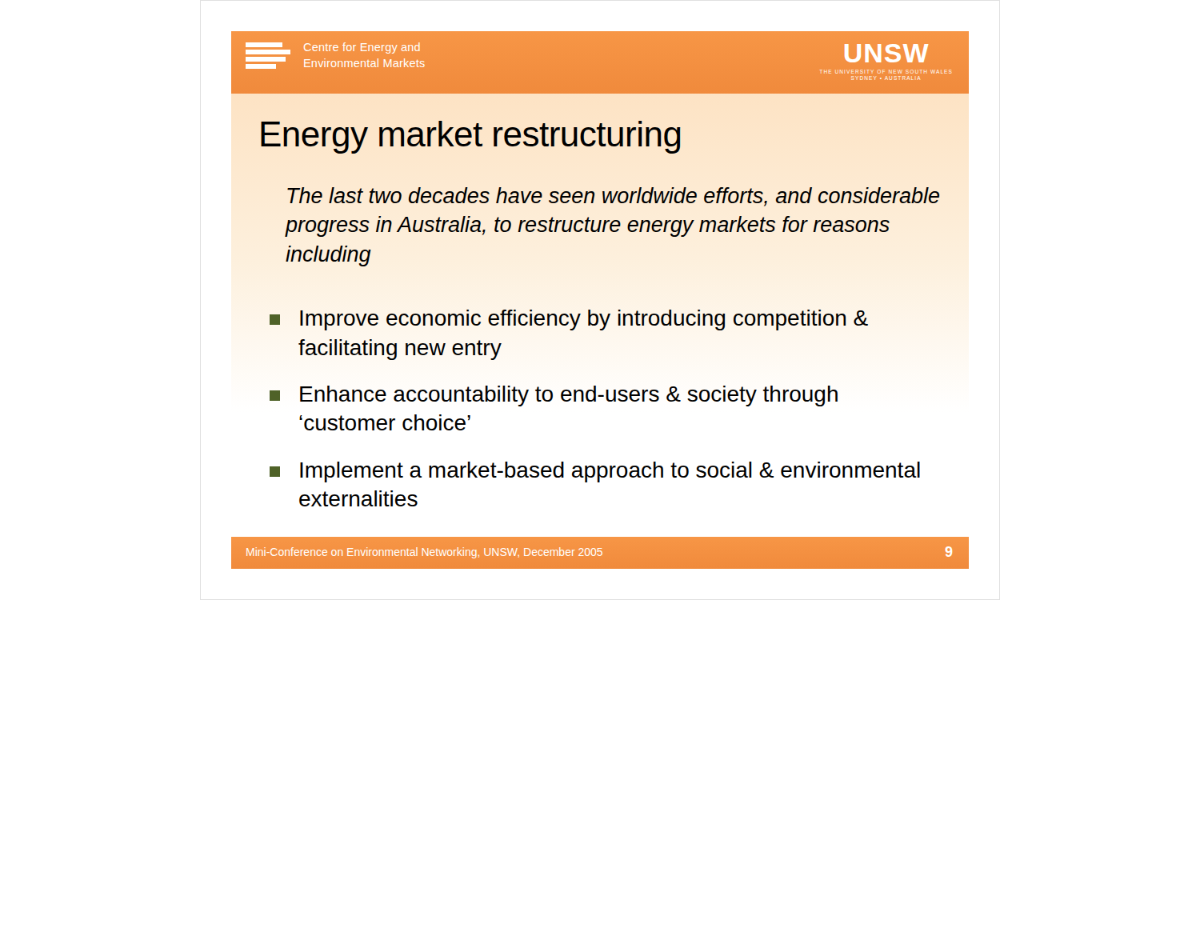Centre for Energy and
Environmental Markets
UNSW
THE UNIVERSITY OF NEW SOUTH WALES
SYDNEY • AUSTRALIA
Energy market restructuring
The last two decades have seen worldwide efforts, and considerable progress in Australia, to restructure energy markets for reasons including
Improve economic efficiency by introducing competition & facilitating new entry
Enhance accountability to end-users & society through ‘customer choice’
Implement a market-based approach to social & environmental externalities
Release government funds by asset sales
Mini-Conference on Environmental Networking, UNSW, December 2005
9